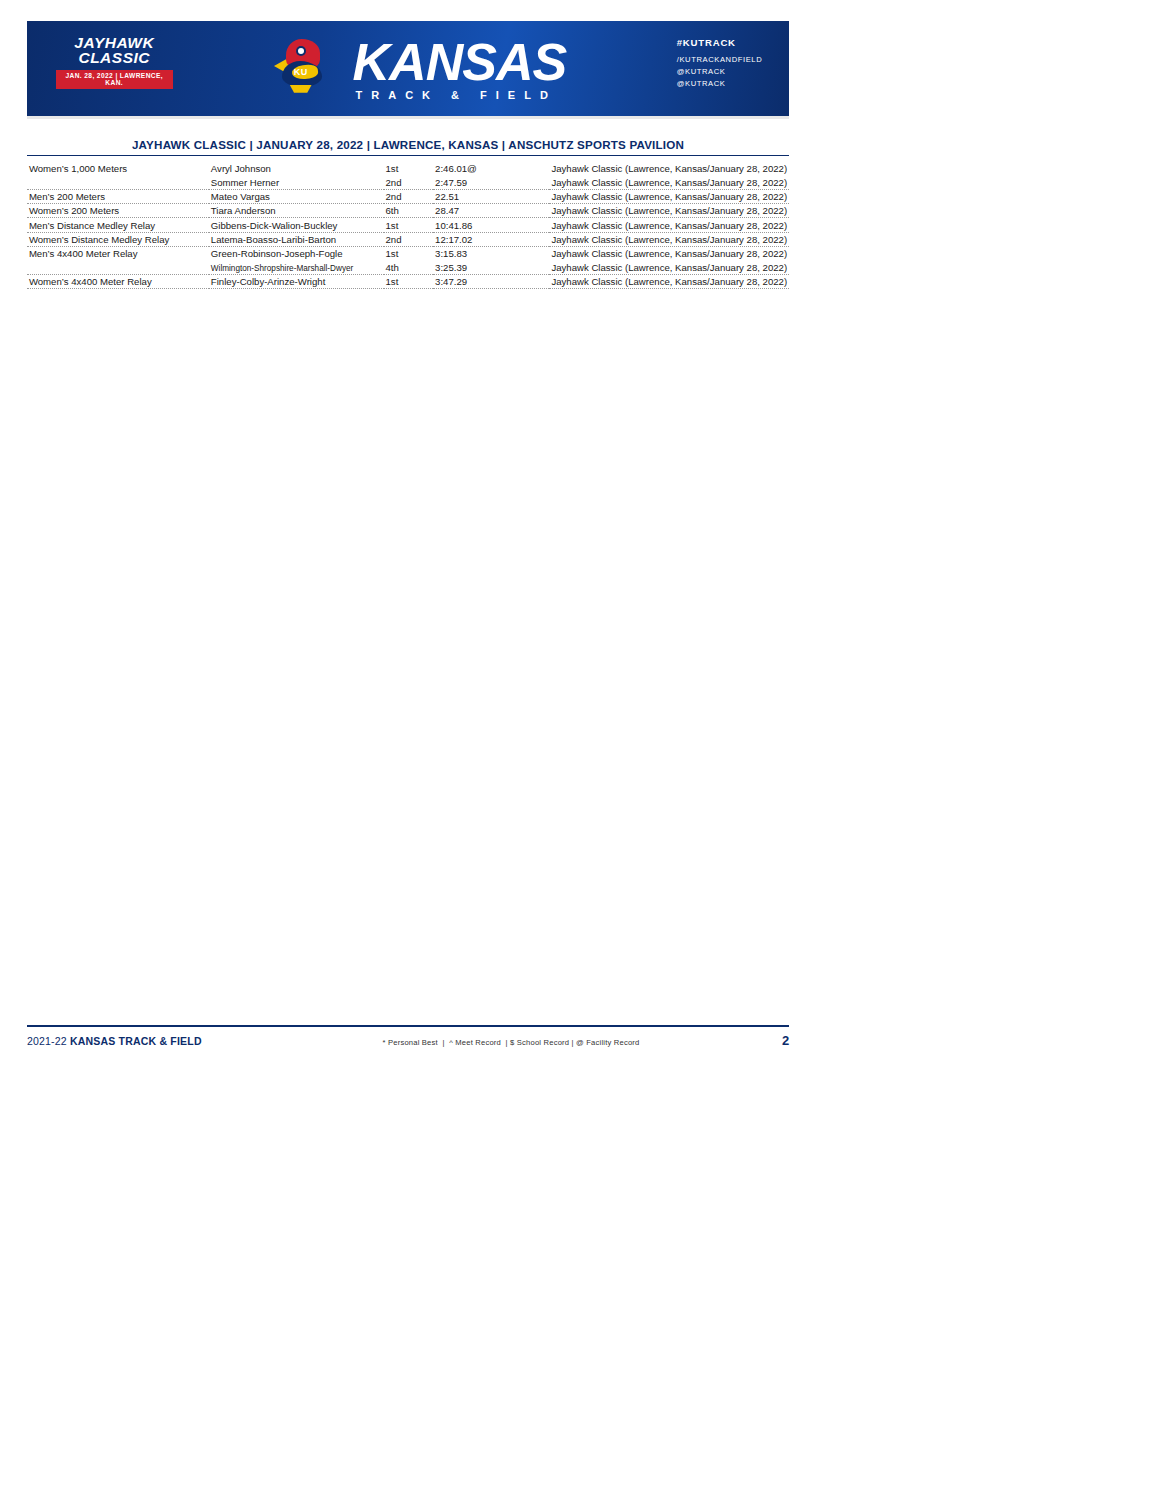Jayhawk
Classic
Jan. 28, 2022 | Lawrence, Kan.
KU
Kansas Track & Field
#KUTRACK
/KUTRACKANDFIELD
@KUTRACK
@KUTRACK
JAYHAWK CLASSIC | JANUARY 28, 2022 | LAWRENCE, KANSAS | ANSCHUTZ SPORTS PAVILION
| Women’s 1,000 Meters | Avryl Johnson | 1st | 2:46.01@ | Jayhawk Classic (Lawrence, Kansas/January 28, 2022) |
| | Sommer Herner | 2nd | 2:47.59 | Jayhawk Classic (Lawrence, Kansas/January 28, 2022) |
| Men’s 200 Meters | Mateo Vargas | 2nd | 22.51 | Jayhawk Classic (Lawrence, Kansas/January 28, 2022) |
| Women’s 200 Meters | Tiara Anderson | 6th | 28.47 | Jayhawk Classic (Lawrence, Kansas/January 28, 2022) |
| Men’s Distance Medley Relay | Gibbens-Dick-Walion-Buckley | 1st | 10:41.86 | Jayhawk Classic (Lawrence, Kansas/January 28, 2022) |
| Women’s Distance Medley Relay | Latema-Boasso-Laribi-Barton | 2nd | 12:17.02 | Jayhawk Classic (Lawrence, Kansas/January 28, 2022) |
| Men’s 4x400 Meter Relay | Green-Robinson-Joseph-Fogle | 1st | 3:15.83 | Jayhawk Classic (Lawrence, Kansas/January 28, 2022) |
| | Wilmington-Shropshire-Marshall-Dwyer | 4th | 3:25.39 | Jayhawk Classic (Lawrence, Kansas/January 28, 2022) |
| Women’s 4x400 Meter Relay | Finley-Colby-Arinze-Wright | 1st | 3:47.29 | Jayhawk Classic (Lawrence, Kansas/January 28, 2022) |
2021-22 KANSAS TRACK & FIELD
* Personal Best | ^ Meet Record | $ School Record | @ Facility Record
2